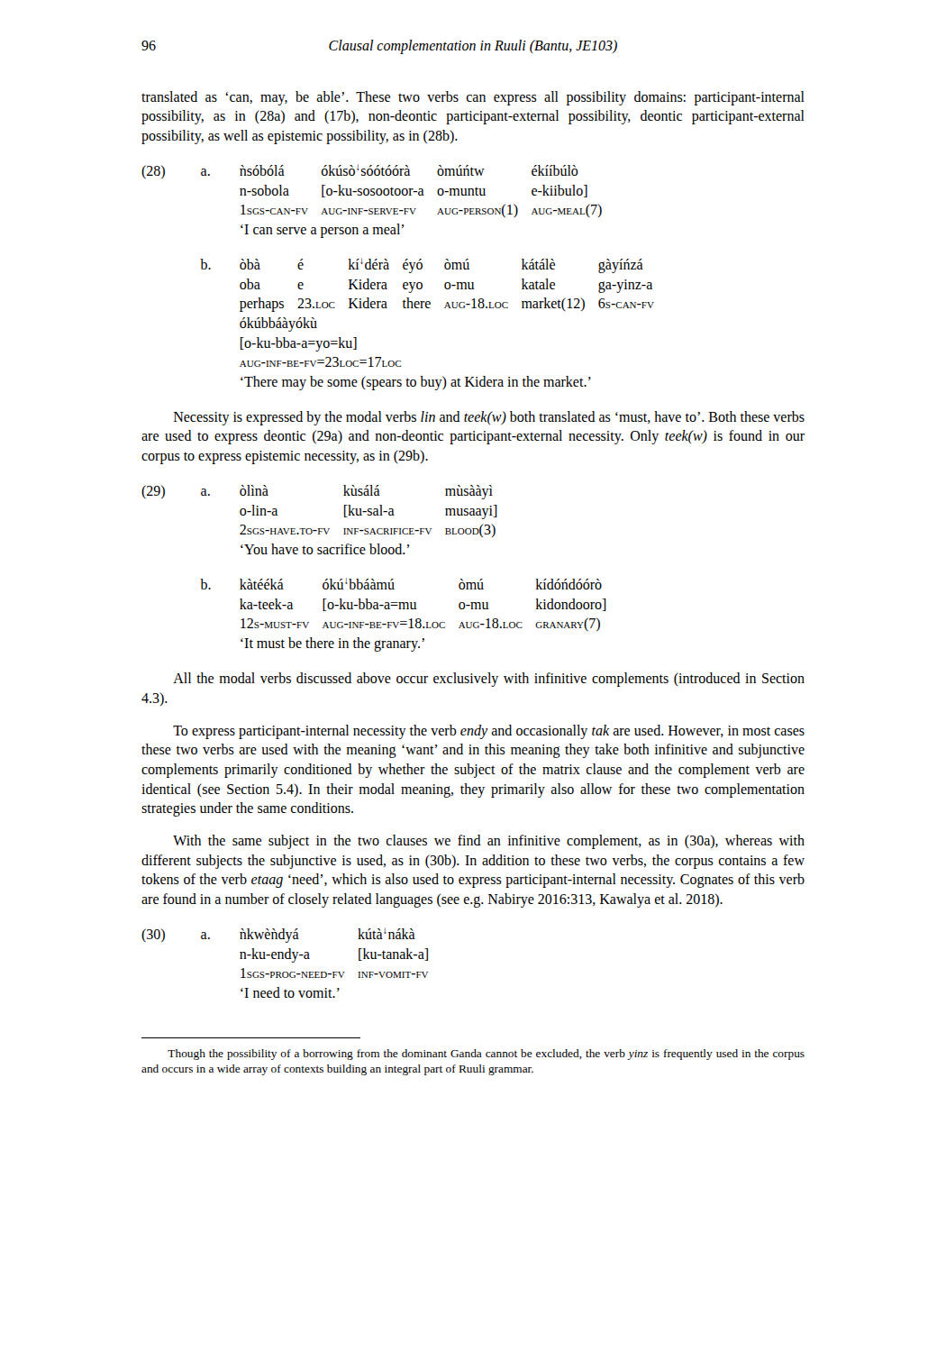96 Clausal complementation in Ruuli (Bantu, JE103)
translated as ‘can, may, be able’. These two verbs can express all possibility domains: participant-internal possibility, as in (28a) and (17b), non-deontic participant-external possibility, deontic participant-external possibility, as well as epistemic possibility, as in (28b).
| (28) | a. | ǹsóbólá | ókúsò ↓ sóótóórà | òmúńtw | ékííbúlò |
| | | n-sobola | [o-ku-sosootoor-a | o-muntu | e-kiibulo] |
| | | 1sgs-can-fv | aug-inf-serve-fv | aug-person(1) | aug-meal(7) |
| | | ‘I can serve a person a meal’ |
| | b. | òbà | é | kí ↓ dérà | éyó | òmú | kátálè | gàyíńzá |
| | | oba | e | Kidera | eyo | o-mu | katale | ga-yinz-a |
| | | perhaps | 23.loc | Kidera | there | aug-18.loc | market(12) | 6s-can-fv |
| | | ókúbbáàyókù |
| | | [o-ku-bba-a=yo=ku] |
| | | aug-inf-be-fv=23loc=17loc |
| | | ‘There may be some (spears to buy) at Kidera in the market.’ |
Necessity is expressed by the modal verbs lin and teek(w) both translated as ‘must, have to’. Both these verbs are used to express deontic (29a) and non-deontic participant-external necessity. Only teek(w) is found in our corpus to express epistemic necessity, as in (29b).
| (29) | a. | òlìnà | kùsálá | mùsààyì |
| | | o-lin-a | [ku-sal-a | musaayi] |
| | | 2sgs-have.to-fv | inf-sacrifice-fv | blood(3) |
| | | ‘You have to sacrifice blood.’ |
| | b. | kàtééká | ókú ↓ bbáàmú | òmú | kídóńdóórò |
| | | ka-teek-a | [o-ku-bba-a=mu | o-mu | kidondooro] |
| | | 12s-must-fv | aug-inf-be-fv=18.loc | aug-18.loc | granary(7) |
| | | ‘It must be there in the granary.’ |
All the modal verbs discussed above occur exclusively with infinitive complements (introduced in Section 4.3).
To express participant-internal necessity the verb endy and occasionally tak are used. However, in most cases these two verbs are used with the meaning ‘want’ and in this meaning they take both infinitive and subjunctive complements primarily conditioned by whether the subject of the matrix clause and the complement verb are identical (see Section 5.4). In their modal meaning, they primarily also allow for these two complementation strategies under the same conditions.
With the same subject in the two clauses we find an infinitive complement, as in (30a), whereas with different subjects the subjunctive is used, as in (30b). In addition to these two verbs, the corpus contains a few tokens of the verb etaag ‘need’, which is also used to express participant-internal necessity. Cognates of this verb are found in a number of closely related languages (see e.g. Nabirye 2016:313, Kawalya et al. 2018).
| (30) | a. | ǹkwèǹdyá | kútà ↓ nákà |
| | | n-ku-endy-a | [ku-tanak-a] |
| | | 1sgs-prog-need-fv | inf-vomit-fv |
| | | ‘I need to vomit.’ |
Though the possibility of a borrowing from the dominant Ganda cannot be excluded, the verb yinz is frequently used in the corpus and occurs in a wide array of contexts building an integral part of Ruuli grammar.